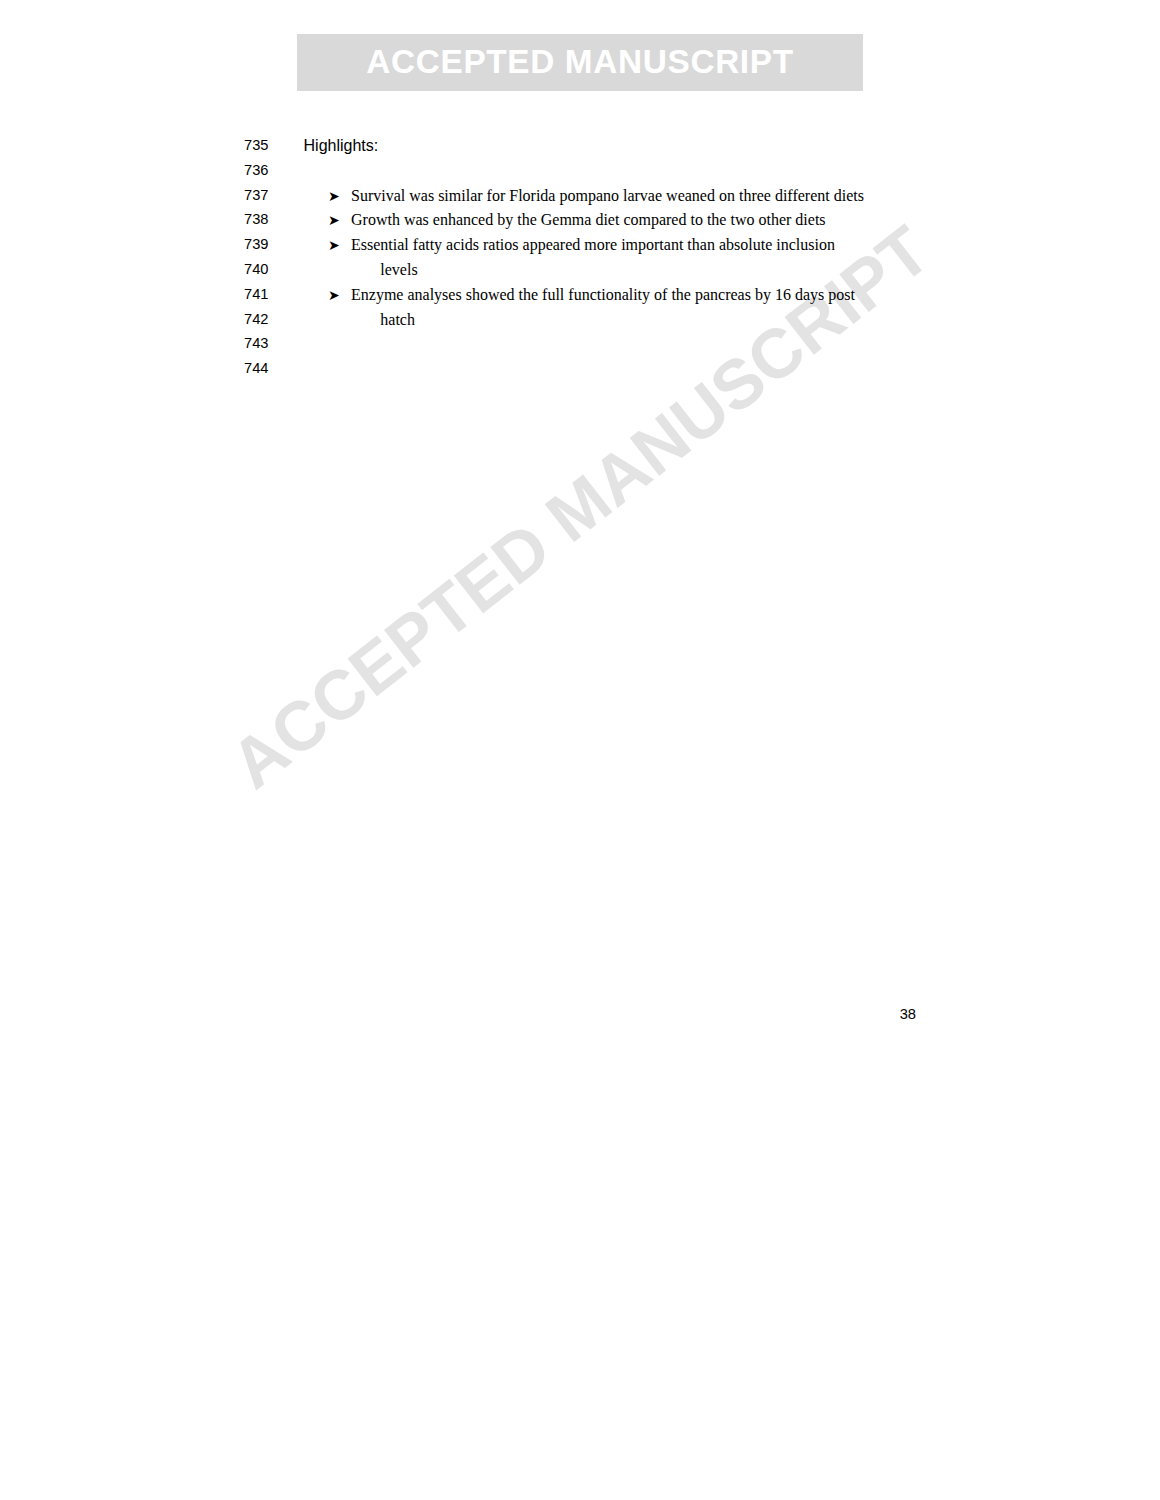ACCEPTED MANUSCRIPT
ACCEPTED MANUSCRIPT
| 735 | Highlights: |
| 736 | |
| 737 | ➤ Survival was similar for Florida pompano larvae weaned on three different diets |
| 738 | ➤ Growth was enhanced by the Gemma diet compared to the two other diets |
| 739 | ➤ Essential fatty acids ratios appeared more important than absolute inclusion |
| 740 | levels |
| 741 | ➤ Enzyme analyses showed the full functionality of the pancreas by 16 days post |
| 742 | hatch |
| 743 | |
| 744 | |
38